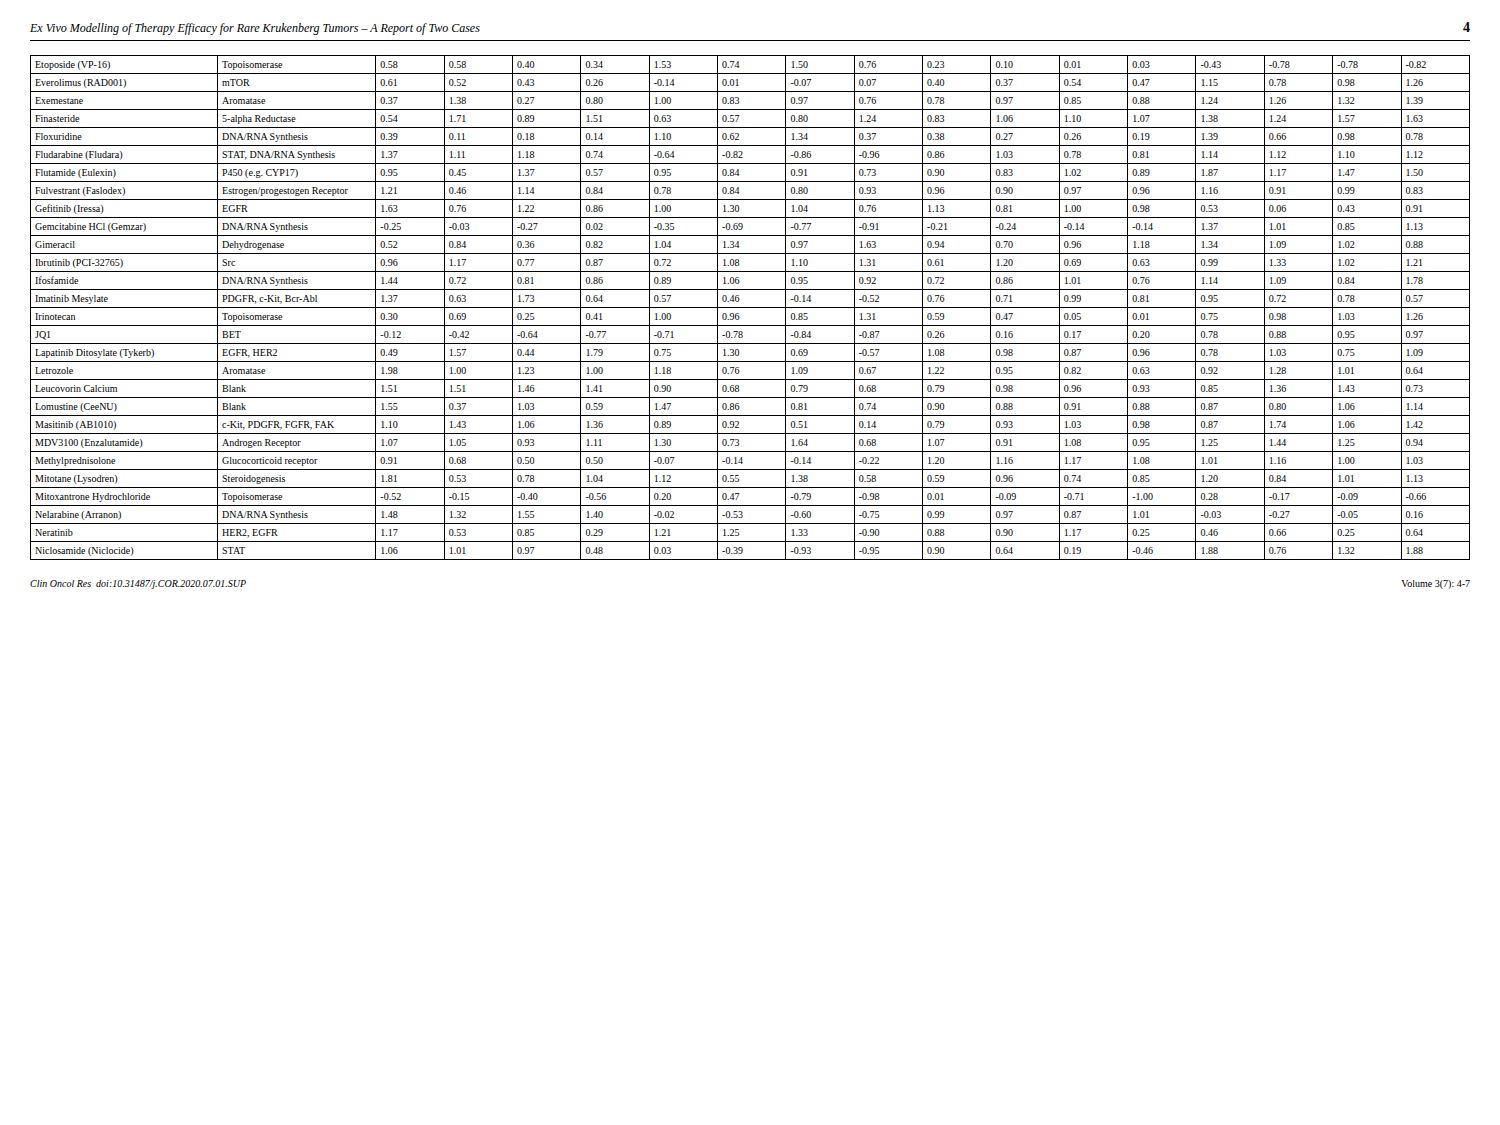Ex Vivo Modelling of Therapy Efficacy for Rare Krukenberg Tumors – A Report of Two Cases
4
| Etoposide (VP-16) | Topoisomerase | 0.58 | 0.58 | 0.40 | 0.34 | 1.53 | 0.74 | 1.50 | 0.76 | 0.23 | 0.10 | 0.01 | 0.03 | -0.43 | -0.78 | -0.78 | -0.82 |
| Everolimus (RAD001) | mTOR | 0.61 | 0.52 | 0.43 | 0.26 | -0.14 | 0.01 | -0.07 | 0.07 | 0.40 | 0.37 | 0.54 | 0.47 | 1.15 | 0.78 | 0.98 | 1.26 |
| Exemestane | Aromatase | 0.37 | 1.38 | 0.27 | 0.80 | 1.00 | 0.83 | 0.97 | 0.76 | 0.78 | 0.97 | 0.85 | 0.88 | 1.24 | 1.26 | 1.32 | 1.39 |
| Finasteride | 5-alpha Reductase | 0.54 | 1.71 | 0.89 | 1.51 | 0.63 | 0.57 | 0.80 | 1.24 | 0.83 | 1.06 | 1.10 | 1.07 | 1.38 | 1.24 | 1.57 | 1.63 |
| Floxuridine | DNA/RNA Synthesis | 0.39 | 0.11 | 0.18 | 0.14 | 1.10 | 0.62 | 1.34 | 0.37 | 0.38 | 0.27 | 0.26 | 0.19 | 1.39 | 0.66 | 0.98 | 0.78 |
| Fludarabine (Fludara) | STAT, DNA/RNA Synthesis | 1.37 | 1.11 | 1.18 | 0.74 | -0.64 | -0.82 | -0.86 | -0.96 | 0.86 | 1.03 | 0.78 | 0.81 | 1.14 | 1.12 | 1.10 | 1.12 |
| Flutamide (Eulexin) | P450 (e.g. CYP17) | 0.95 | 0.45 | 1.37 | 0.57 | 0.95 | 0.84 | 0.91 | 0.73 | 0.90 | 0.83 | 1.02 | 0.89 | 1.87 | 1.17 | 1.47 | 1.50 |
| Fulvestrant (Faslodex) | Estrogen/progestogen Receptor | 1.21 | 0.46 | 1.14 | 0.84 | 0.78 | 0.84 | 0.80 | 0.93 | 0.96 | 0.90 | 0.97 | 0.96 | 1.16 | 0.91 | 0.99 | 0.83 |
| Gefitinib (Iressa) | EGFR | 1.63 | 0.76 | 1.22 | 0.86 | 1.00 | 1.30 | 1.04 | 0.76 | 1.13 | 0.81 | 1.00 | 0.98 | 0.53 | 0.06 | 0.43 | 0.91 |
| Gemcitabine HCl (Gemzar) | DNA/RNA Synthesis | -0.25 | -0.03 | -0.27 | 0.02 | -0.35 | -0.69 | -0.77 | -0.91 | -0.21 | -0.24 | -0.14 | -0.14 | 1.37 | 1.01 | 0.85 | 1.13 |
| Gimeracil | Dehydrogenase | 0.52 | 0.84 | 0.36 | 0.82 | 1.04 | 1.34 | 0.97 | 1.63 | 0.94 | 0.70 | 0.96 | 1.18 | 1.34 | 1.09 | 1.02 | 0.88 |
| Ibrutinib (PCI-32765) | Src | 0.96 | 1.17 | 0.77 | 0.87 | 0.72 | 1.08 | 1.10 | 1.31 | 0.61 | 1.20 | 0.69 | 0.63 | 0.99 | 1.33 | 1.02 | 1.21 |
| Ifosfamide | DNA/RNA Synthesis | 1.44 | 0.72 | 0.81 | 0.86 | 0.89 | 1.06 | 0.95 | 0.92 | 0.72 | 0.86 | 1.01 | 0.76 | 1.14 | 1.09 | 0.84 | 1.78 |
| Imatinib Mesylate | PDGFR, c-Kit, Bcr-Abl | 1.37 | 0.63 | 1.73 | 0.64 | 0.57 | 0.46 | -0.14 | -0.52 | 0.76 | 0.71 | 0.99 | 0.81 | 0.95 | 0.72 | 0.78 | 0.57 |
| Irinotecan | Topoisomerase | 0.30 | 0.69 | 0.25 | 0.41 | 1.00 | 0.96 | 0.85 | 1.31 | 0.59 | 0.47 | 0.05 | 0.01 | 0.75 | 0.98 | 1.03 | 1.26 |
| JQ1 | BET | -0.12 | -0.42 | -0.64 | -0.77 | -0.71 | -0.78 | -0.84 | -0.87 | 0.26 | 0.16 | 0.17 | 0.20 | 0.78 | 0.88 | 0.95 | 0.97 |
| Lapatinib Ditosylate (Tykerb) | EGFR, HER2 | 0.49 | 1.57 | 0.44 | 1.79 | 0.75 | 1.30 | 0.69 | -0.57 | 1.08 | 0.98 | 0.87 | 0.96 | 0.78 | 1.03 | 0.75 | 1.09 |
| Letrozole | Aromatase | 1.98 | 1.00 | 1.23 | 1.00 | 1.18 | 0.76 | 1.09 | 0.67 | 1.22 | 0.95 | 0.82 | 0.63 | 0.92 | 1.28 | 1.01 | 0.64 |
| Leucovorin Calcium | Blank | 1.51 | 1.51 | 1.46 | 1.41 | 0.90 | 0.68 | 0.79 | 0.68 | 0.79 | 0.98 | 0.96 | 0.93 | 0.85 | 1.36 | 1.43 | 0.73 |
| Lomustine (CeeNU) | Blank | 1.55 | 0.37 | 1.03 | 0.59 | 1.47 | 0.86 | 0.81 | 0.74 | 0.90 | 0.88 | 0.91 | 0.88 | 0.87 | 0.80 | 1.06 | 1.14 |
| Masitinib (AB1010) | c-Kit, PDGFR, FGFR, FAK | 1.10 | 1.43 | 1.06 | 1.36 | 0.89 | 0.92 | 0.51 | 0.14 | 0.79 | 0.93 | 1.03 | 0.98 | 0.87 | 1.74 | 1.06 | 1.42 |
| MDV3100 (Enzalutamide) | Androgen Receptor | 1.07 | 1.05 | 0.93 | 1.11 | 1.30 | 0.73 | 1.64 | 0.68 | 1.07 | 0.91 | 1.08 | 0.95 | 1.25 | 1.44 | 1.25 | 0.94 |
| Methylprednisolone | Glucocorticoid receptor | 0.91 | 0.68 | 0.50 | 0.50 | -0.07 | -0.14 | -0.14 | -0.22 | 1.20 | 1.16 | 1.17 | 1.08 | 1.01 | 1.16 | 1.00 | 1.03 |
| Mitotane (Lysodren) | Steroidogenesis | 1.81 | 0.53 | 0.78 | 1.04 | 1.12 | 0.55 | 1.38 | 0.58 | 0.59 | 0.96 | 0.74 | 0.85 | 1.20 | 0.84 | 1.01 | 1.13 |
| Mitoxantrone Hydrochloride | Topoisomerase | -0.52 | -0.15 | -0.40 | -0.56 | 0.20 | 0.47 | -0.79 | -0.98 | 0.01 | -0.09 | -0.71 | -1.00 | 0.28 | -0.17 | -0.09 | -0.66 |
| Nelarabine (Arranon) | DNA/RNA Synthesis | 1.48 | 1.32 | 1.55 | 1.40 | -0.02 | -0.53 | -0.60 | -0.75 | 0.99 | 0.97 | 0.87 | 1.01 | -0.03 | -0.27 | -0.05 | 0.16 |
| Neratinib | HER2, EGFR | 1.17 | 0.53 | 0.85 | 0.29 | 1.21 | 1.25 | 1.33 | -0.90 | 0.88 | 0.90 | 1.17 | 0.25 | 0.46 | 0.66 | 0.25 | 0.64 |
| Niclosamide (Niclocide) | STAT | 1.06 | 1.01 | 0.97 | 0.48 | 0.03 | -0.39 | -0.93 | -0.95 | 0.90 | 0.64 | 0.19 | -0.46 | 1.88 | 0.76 | 1.32 | 1.88 |
Clin Oncol Res doi:10.31487/j.COR.2020.07.01.SUP
Volume 3(7): 4-7